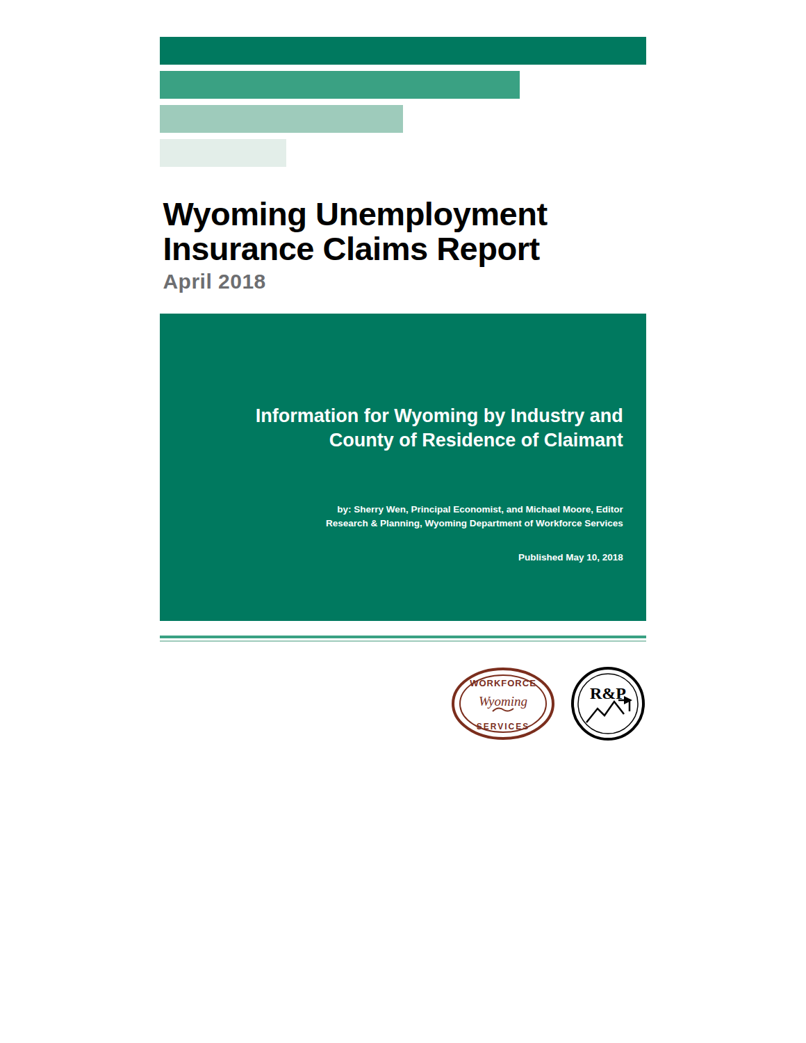Wyoming Unemployment Insurance Claims Report
April 2018
Information for Wyoming by Industry and
County of Residence of Claimant
by: Sherry Wen, Principal Economist, and Michael Moore, Editor
Research & Planning, Wyoming Department of Workforce Services Published May 10, 2018
WORKFORCE Wyoming SERVICES
R&P